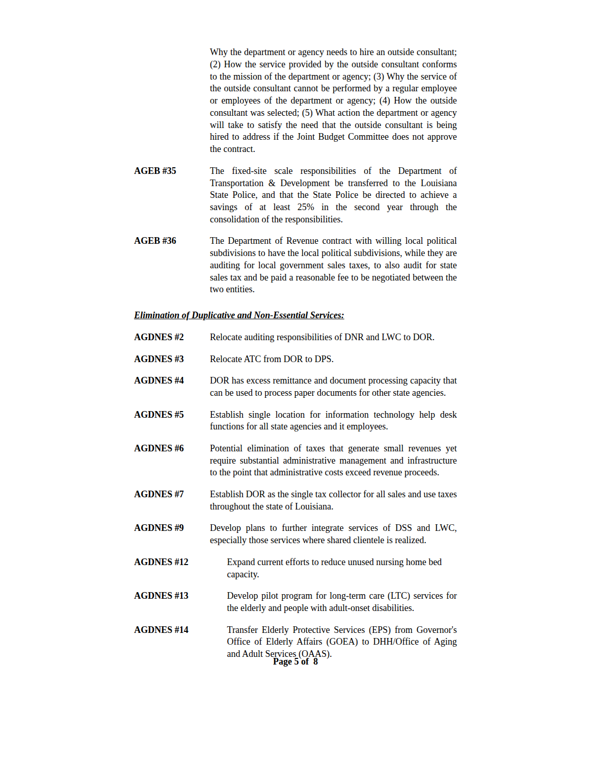Why the department or agency needs to hire an outside consultant; (2) How the service provided by the outside consultant conforms to the mission of the department or agency; (3) Why the service of the outside consultant cannot be performed by a regular employee or employees of the department or agency; (4) How the outside consultant was selected; (5) What action the department or agency will take to satisfy the need that the outside consultant is being hired to address if the Joint Budget Committee does not approve the contract.
AGEB #35
The fixed-site scale responsibilities of the Department of Transportation & Development be transferred to the Louisiana State Police, and that the State Police be directed to achieve a savings of at least 25% in the second year through the consolidation of the responsibilities.
AGEB #36
The Department of Revenue contract with willing local political subdivisions to have the local political subdivisions, while they are auditing for local government sales taxes, to also audit for state sales tax and be paid a reasonable fee to be negotiated between the two entities.
Elimination of Duplicative and Non-Essential Services:
AGDNES #2
Relocate auditing responsibilities of DNR and LWC to DOR.
AGDNES #3
Relocate ATC from DOR to DPS.
AGDNES #4
DOR has excess remittance and document processing capacity that can be used to process paper documents for other state agencies.
AGDNES #5
Establish single location for information technology help desk functions for all state agencies and it employees.
AGDNES #6
Potential elimination of taxes that generate small revenues yet require substantial administrative management and infrastructure to the point that administrative costs exceed revenue proceeds.
AGDNES #7
Establish DOR as the single tax collector for all sales and use taxes throughout the state of Louisiana.
AGDNES #9
Develop plans to further integrate services of DSS and LWC, especially those services where shared clientele is realized.
AGDNES #12
Expand current efforts to reduce unused nursing home bed capacity.
AGDNES #13
Develop pilot program for long-term care (LTC) services for the elderly and people with adult-onset disabilities.
AGDNES #14
Transfer Elderly Protective Services (EPS) from Governor's Office of Elderly Affairs (GOEA) to DHH/Office of Aging and Adult Services (OAAS).
Page 5 of 8